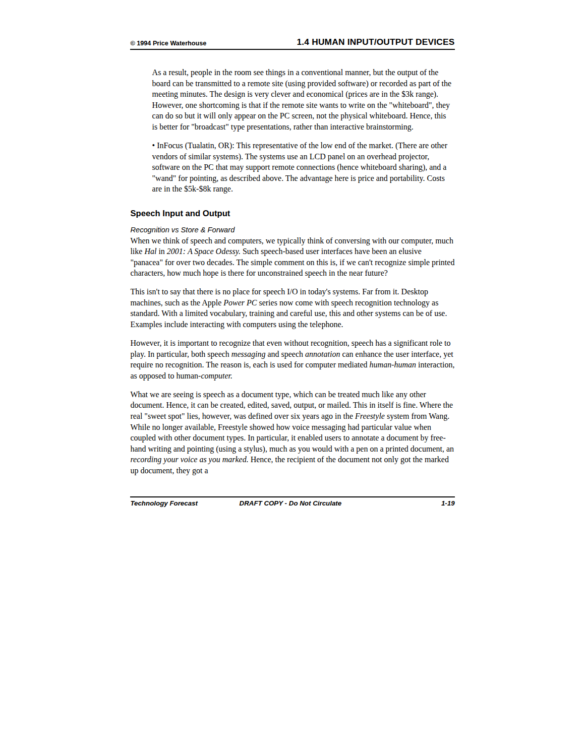© 1994 Price Waterhouse
1.4 HUMAN INPUT/OUTPUT DEVICES
As a result, people in the room see things in a conventional manner, but the output of the board can be transmitted to a remote site (using provided software) or recorded as part of the meeting minutes. The design is very clever and economical (prices are in the $3k range). However, one shortcoming is that if the remote site wants to write on the "whiteboard", they can do so but it will only appear on the PC screen, not the physical whiteboard. Hence, this is better for "broadcast" type presentations, rather than interactive brainstorming.
• InFocus (Tualatin, OR): This representative of the low end of the market. (There are other vendors of similar systems). The systems use an LCD panel on an overhead projector, software on the PC that may support remote connections (hence whiteboard sharing), and a "wand" for pointing, as described above. The advantage here is price and portability. Costs are in the $5k-$8k range.
Speech Input and Output
Recognition vs Store & Forward
When we think of speech and computers, we typically think of conversing with our computer, much like Hal in 2001: A Space Odessy. Such speech-based user interfaces have been an elusive "panacea" for over two decades. The simple comment on this is, if we can't recognize simple printed characters, how much hope is there for unconstrained speech in the near future?
This isn't to say that there is no place for speech I/O in today's systems. Far from it. Desktop machines, such as the Apple Power PC series now come with speech recognition technology as standard. With a limited vocabulary, training and careful use, this and other systems can be of use. Examples include interacting with computers using the telephone.
However, it is important to recognize that even without recognition, speech has a significant role to play. In particular, both speech messaging and speech annotation can enhance the user interface, yet require no recognition. The reason is, each is used for computer mediated human-human interaction, as opposed to human-computer.
What we are seeing is speech as a document type, which can be treated much like any other document. Hence, it can be created, edited, saved, output, or mailed. This in itself is fine. Where the real "sweet spot" lies, however, was defined over six years ago in the Freestyle system from Wang. While no longer available, Freestyle showed how voice messaging had particular value when coupled with other document types. In particular, it enabled users to annotate a document by free-hand writing and pointing (using a stylus), much as you would with a pen on a printed document, an recording your voice as you marked. Hence, the recipient of the document not only got the marked up document, they got a
Technology Forecast
DRAFT COPY - Do Not Circulate
1-19